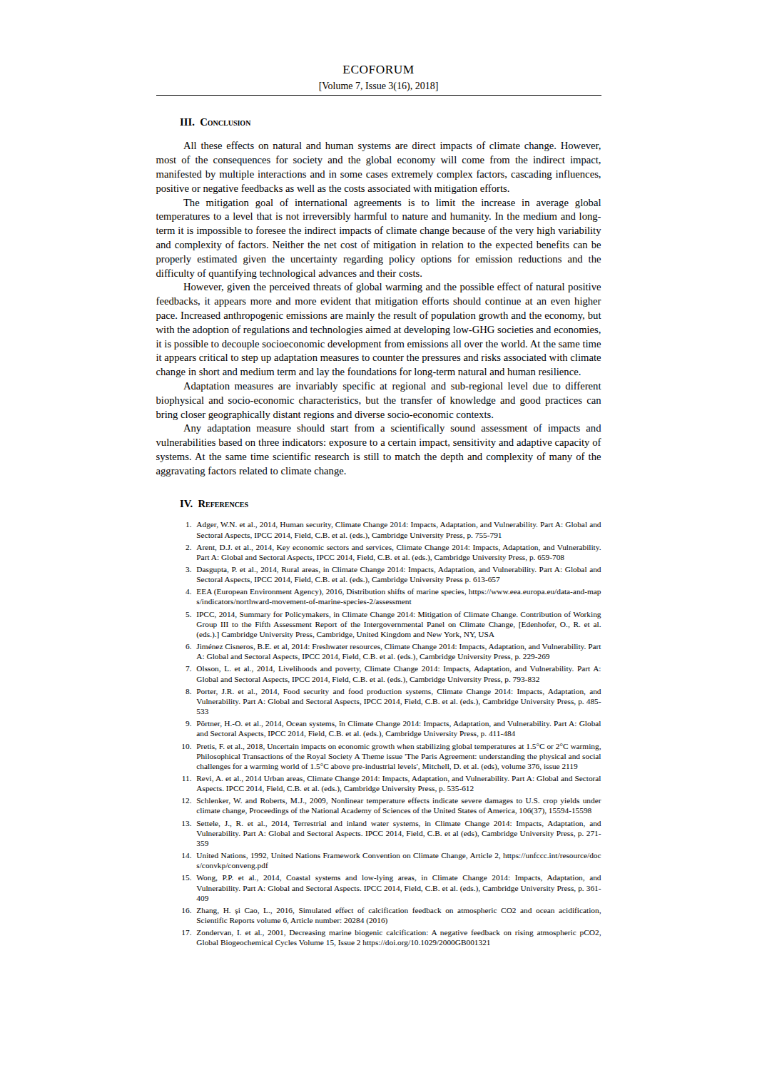ECOFORUM
[Volume 7, Issue 3(16), 2018]
III. Conclusion
All these effects on natural and human systems are direct impacts of climate change. However, most of the consequences for society and the global economy will come from the indirect impact, manifested by multiple interactions and in some cases extremely complex factors, cascading influences, positive or negative feedbacks as well as the costs associated with mitigation efforts.
The mitigation goal of international agreements is to limit the increase in average global temperatures to a level that is not irreversibly harmful to nature and humanity. In the medium and long-term it is impossible to foresee the indirect impacts of climate change because of the very high variability and complexity of factors. Neither the net cost of mitigation in relation to the expected benefits can be properly estimated given the uncertainty regarding policy options for emission reductions and the difficulty of quantifying technological advances and their costs.
However, given the perceived threats of global warming and the possible effect of natural positive feedbacks, it appears more and more evident that mitigation efforts should continue at an even higher pace. Increased anthropogenic emissions are mainly the result of population growth and the economy, but with the adoption of regulations and technologies aimed at developing low-GHG societies and economies, it is possible to decouple socioeconomic development from emissions all over the world. At the same time it appears critical to step up adaptation measures to counter the pressures and risks associated with climate change in short and medium term and lay the foundations for long-term natural and human resilience.
Adaptation measures are invariably specific at regional and sub-regional level due to different biophysical and socio-economic characteristics, but the transfer of knowledge and good practices can bring closer geographically distant regions and diverse socio-economic contexts.
Any adaptation measure should start from a scientifically sound assessment of impacts and vulnerabilities based on three indicators: exposure to a certain impact, sensitivity and adaptive capacity of systems. At the same time scientific research is still to match the depth and complexity of many of the aggravating factors related to climate change.
IV. References
Adger, W.N. et al., 2014, Human security, Climate Change 2014: Impacts, Adaptation, and Vulnerability. Part A: Global and Sectoral Aspects, IPCC 2014, Field, C.B. et al. (eds.), Cambridge University Press, p. 755-791
Arent, D.J. et al., 2014, Key economic sectors and services, Climate Change 2014: Impacts, Adaptation, and Vulnerability. Part A: Global and Sectoral Aspects, IPCC 2014, Field, C.B. et al. (eds.), Cambridge University Press, p. 659-708
Dasgupta, P. et al., 2014, Rural areas, in Climate Change 2014: Impacts, Adaptation, and Vulnerability. Part A: Global and Sectoral Aspects, IPCC 2014, Field, C.B. et al. (eds.), Cambridge University Press p. 613-657
EEA (European Environment Agency), 2016, Distribution shifts of marine species, https://www.eea.europa.eu/data-and-maps/indicators/northward-movement-of-marine-species-2/assessment
IPCC, 2014, Summary for Policymakers, in Climate Change 2014: Mitigation of Climate Change. Contribution of Working Group III to the Fifth Assessment Report of the Intergovernmental Panel on Climate Change, [Edenhofer, O., R. et al. (eds.).] Cambridge University Press, Cambridge, United Kingdom and New York, NY, USA
Jiménez Cisneros, B.E. et al, 2014: Freshwater resources, Climate Change 2014: Impacts, Adaptation, and Vulnerability. Part A: Global and Sectoral Aspects, IPCC 2014, Field, C.B. et al. (eds.), Cambridge University Press, p. 229-269
Olsson, L. et al., 2014, Livelihoods and poverty, Climate Change 2014: Impacts, Adaptation, and Vulnerability. Part A: Global and Sectoral Aspects, IPCC 2014, Field, C.B. et al. (eds.), Cambridge University Press, p. 793-832
Porter, J.R. et al., 2014, Food security and food production systems, Climate Change 2014: Impacts, Adaptation, and Vulnerability. Part A: Global and Sectoral Aspects, IPCC 2014, Field, C.B. et al. (eds.), Cambridge University Press, p. 485-533
Pörtner, H.-O. et al., 2014, Ocean systems, în Climate Change 2014: Impacts, Adaptation, and Vulnerability. Part A: Global and Sectoral Aspects, IPCC 2014, Field, C.B. et al. (eds.), Cambridge University Press, p. 411-484
Pretis, F. et al., 2018, Uncertain impacts on economic growth when stabilizing global temperatures at 1.5°C or 2°C warming, Philosophical Transactions of the Royal Society A Theme issue 'The Paris Agreement: understanding the physical and social challenges for a warming world of 1.5°C above pre-industrial levels', Mitchell, D. et al. (eds), volume 376, issue 2119
Revi, A. et al., 2014 Urban areas, Climate Change 2014: Impacts, Adaptation, and Vulnerability. Part A: Global and Sectoral Aspects. IPCC 2014, Field, C.B. et al. (eds.), Cambridge University Press, p. 535-612
Schlenker, W. and Roberts, M.J., 2009, Nonlinear temperature effects indicate severe damages to U.S. crop yields under climate change, Proceedings of the National Academy of Sciences of the United States of America, 106(37), 15594-15598
Settele, J., R. et al., 2014, Terrestrial and inland water systems, in Climate Change 2014: Impacts, Adaptation, and Vulnerability. Part A: Global and Sectoral Aspects. IPCC 2014, Field, C.B. et al (eds), Cambridge University Press, p. 271-359
United Nations, 1992, United Nations Framework Convention on Climate Change, Article 2, https://unfccc.int/resource/docs/convkp/conveng.pdf
Wong, P.P. et al., 2014, Coastal systems and low-lying areas, in Climate Change 2014: Impacts, Adaptation, and Vulnerability. Part A: Global and Sectoral Aspects. IPCC 2014, Field, C.B. et al. (eds.), Cambridge University Press, p. 361-409
Zhang, H. și Cao, L., 2016, Simulated effect of calcification feedback on atmospheric CO2 and ocean acidification, Scientific Reports volume 6, Article number: 20284 (2016)
Zondervan, I. et al., 2001, Decreasing marine biogenic calcification: A negative feedback on rising atmospheric pCO2, Global Biogeochemical Cycles Volume 15, Issue 2 https://doi.org/10.1029/2000GB001321